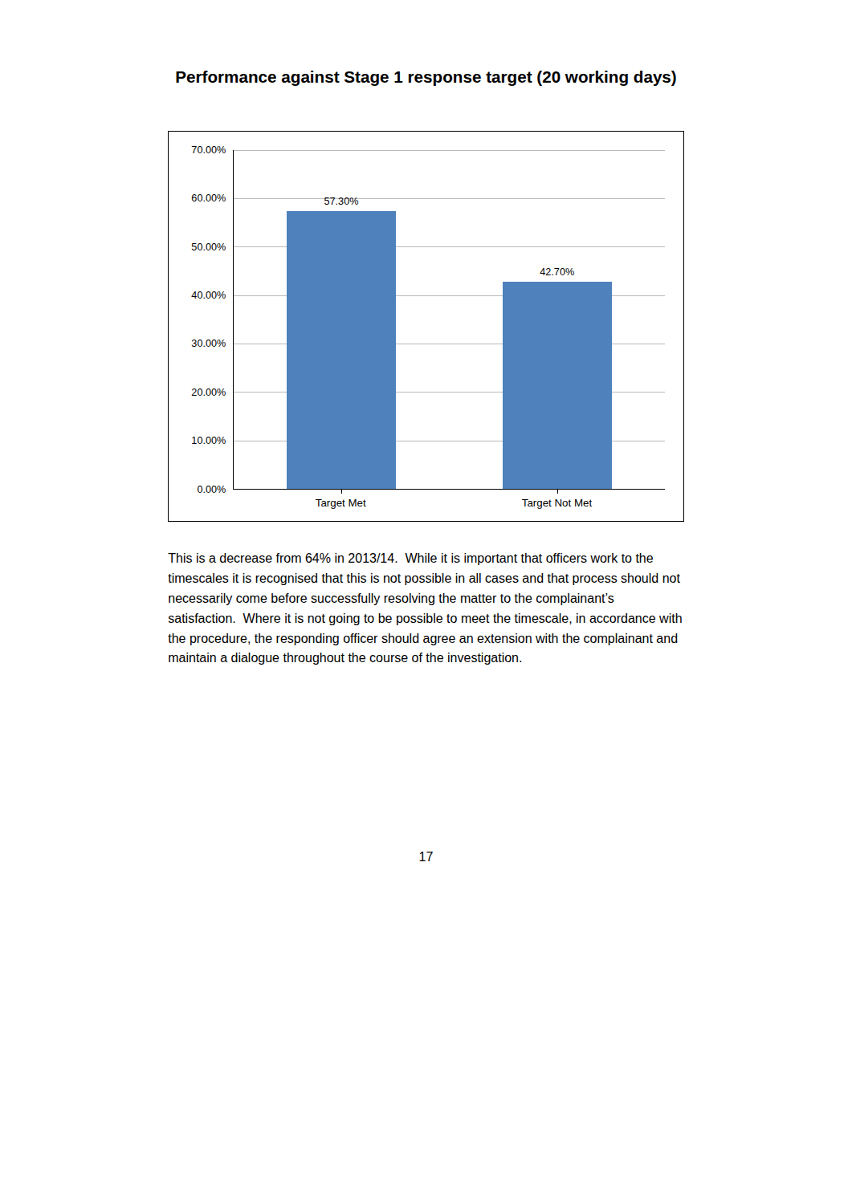Performance against Stage 1 response target (20 working days)
70.00%
60.00%
50.00%
40.00%
30.00%
20.00%
10.00%
0.00%
57.30%
42.70%
Target Met Target Not Met
This is a decrease from 64% in 2013/14. While it is important that officers work to the timescales it is recognised that this is not possible in all cases and that process should not necessarily come before successfully resolving the matter to the complainant’s satisfaction. Where it is not going to be possible to meet the timescale, in accordance with the procedure, the responding officer should agree an extension with the complainant and maintain a dialogue throughout the course of the investigation.
17